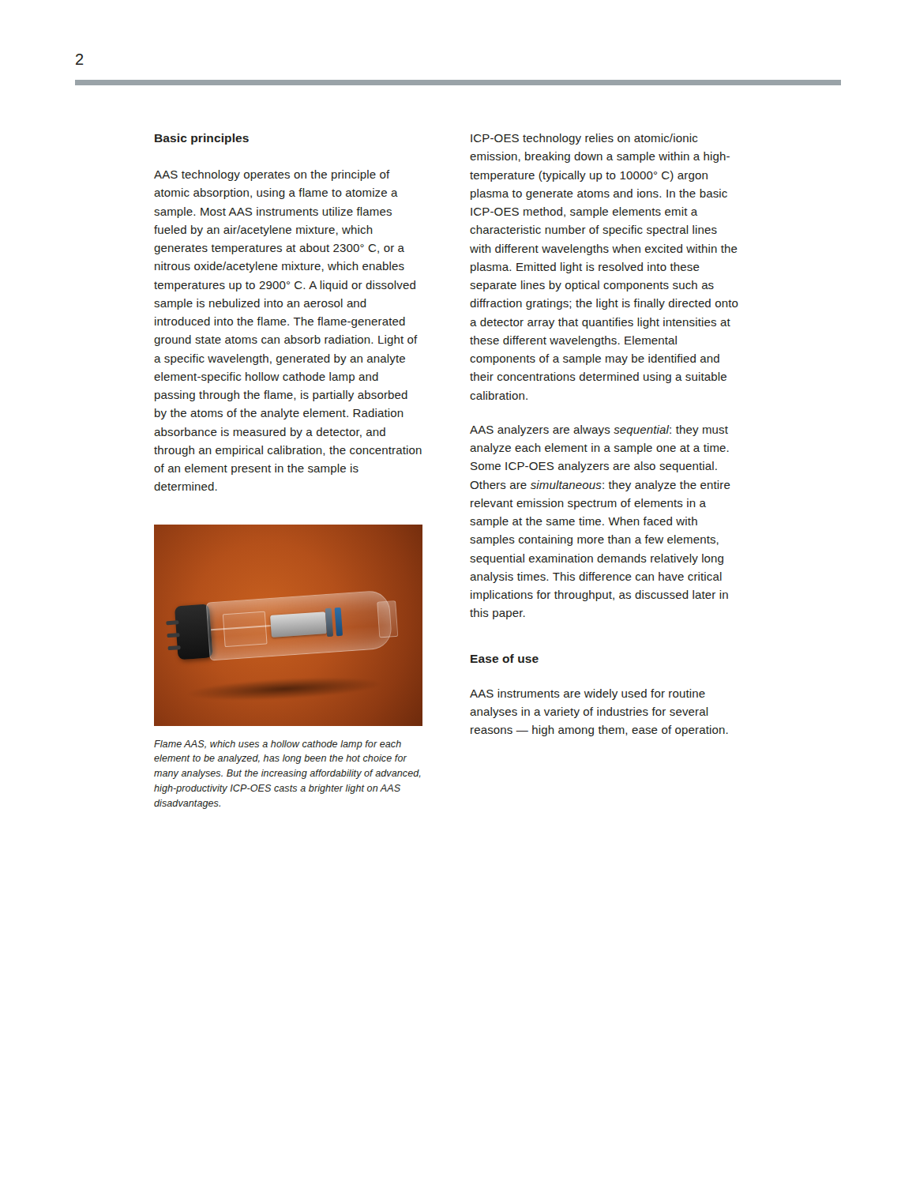2
Basic principles
AAS technology operates on the principle of atomic absorption, using a flame to atomize a sample. Most AAS instruments utilize flames fueled by an air/acetylene mixture, which generates temperatures at about 2300° C, or a nitrous oxide/acetylene mixture, which enables temperatures up to 2900° C. A liquid or dissolved sample is nebulized into an aerosol and introduced into the flame. The flame-generated ground state atoms can absorb radiation. Light of a specific wavelength, generated by an analyte element-specific hollow cathode lamp and passing through the flame, is partially absorbed by the atoms of the analyte element. Radiation absorbance is measured by a detector, and through an empirical calibration, the concentration of an element present in the sample is determined.
Flame AAS, which uses a hollow cathode lamp for each element to be analyzed, has long been the hot choice for many analyses. But the increasing affordability of advanced, high-productivity ICP-OES casts a brighter light on AAS disadvantages.
ICP-OES technology relies on atomic/ionic emission, breaking down a sample within a high-temperature (typically up to 10000° C) argon plasma to generate atoms and ions. In the basic ICP-OES method, sample elements emit a characteristic number of specific spectral lines with different wavelengths when excited within the plasma. Emitted light is resolved into these separate lines by optical components such as diffraction gratings; the light is finally directed onto a detector array that quantifies light intensities at these different wavelengths. Elemental components of a sample may be identified and their concentrations determined using a suitable calibration.
AAS analyzers are always sequential: they must analyze each element in a sample one at a time. Some ICP-OES analyzers are also sequential. Others are simultaneous: they analyze the entire relevant emission spectrum of elements in a sample at the same time. When faced with samples containing more than a few elements, sequential examination demands relatively long analysis times. This difference can have critical implications for throughput, as discussed later in this paper.
Ease of use
AAS instruments are widely used for routine analyses in a variety of industries for several reasons — high among them, ease of operation.